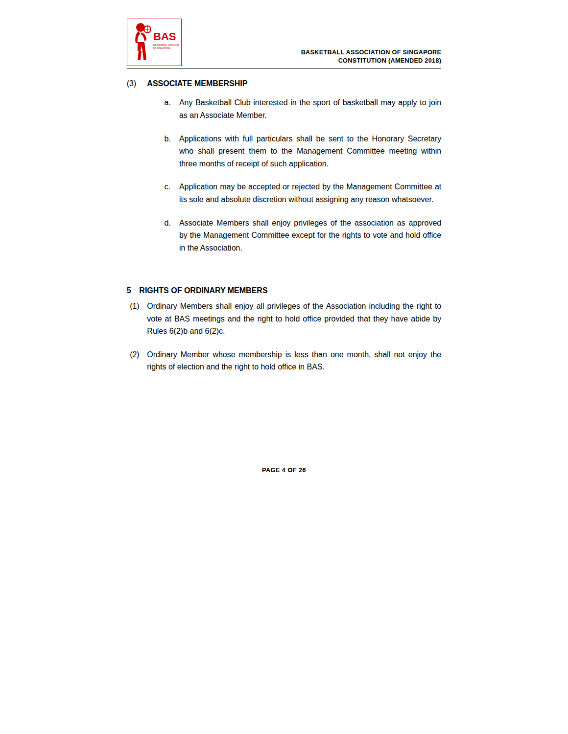BAS BASKETBALL ASSOCIATION OF SINGAPORE
BASKETBALL ASSOCIATION OF SINGAPORE
CONSTITUTION (AMENDED 2018)
(3)
Associate Membership
a.
Any Basketball Club interested in the sport of basketball may apply to join as an Associate Member.
b.
Applications with full particulars shall be sent to the Honorary Secretary who shall present them to the Management Committee meeting within three months of receipt of such application.
c.
Application may be accepted or rejected by the Management Committee at its sole and absolute discretion without assigning any reason whatsoever.
d.
Associate Members shall enjoy privileges of the association as approved by the Management Committee except for the rights to vote and hold office in the Association.
5 Rights of Ordinary Members
(1)
Ordinary Members shall enjoy all privileges of the Association including the right to vote at BAS meetings and the right to hold office provided that they have abide by Rules 6(2)b and 6(2)c.
(2)
Ordinary Member whose membership is less than one month, shall not enjoy the rights of election and the right to hold office in BAS.
PAGE 4 OF 26